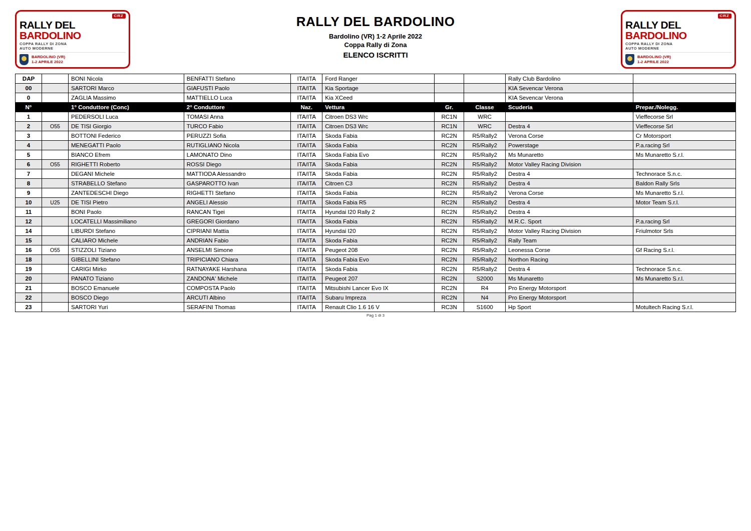CRZ
RALLY DEL BARDOLINO
COPPA RALLY DI ZONA
AUTO MODERNE
BARDOLINO (VR)
1-2 APRILE 2022
RALLY DEL BARDOLINO
Bardolino (VR) 1-2 Aprile 2022
Coppa Rally di Zona
ELENCO ISCRITTI
CRZ
RALLY DEL BARDOLINO
COPPA RALLY DI ZONA
AUTO MODERNE
BARDOLINO (VR)
1-2 APRILE 2022
| DAP | | BONI Nicola | BENFATTI Stefano | ITA/ITA | Ford Ranger | | | Rally Club Bardolino | |
| 00 | | SARTORI Marco | GIAFUSTI Paolo | ITA/ITA | Kia Sportage | | | KIA Sevencar Verona | |
| 0 | | ZAGLIA Massimo | MATTIELLO Luca | ITA/ITA | Kia XCeed | | | KIA Sevencar Verona | |
| N° | | 1° Conduttore (Conc) | 2° Conduttore | Naz. | Vettura | Gr. | Classe | Scuderia | Prepar./Nolegg. |
| 1 | | PEDERSOLI Luca | TOMASI Anna | ITA/ITA | Citroen DS3 Wrc | RC1N | WRC | | Vieffecorse Srl |
| 2 | O55 | DE TISI Giorgio | TURCO Fabio | ITA/ITA | Citroen DS3 Wrc | RC1N | WRC | Destra 4 | Vieffecorse Srl |
| 3 | | BOTTONI Federico | PERUZZI Sofia | ITA/ITA | Skoda Fabia | RC2N | R5/Rally2 | Verona Corse | Cr Motorsport |
| 4 | | MENEGATTI Paolo | RUTIGLIANO Nicola | ITA/ITA | Skoda Fabia | RC2N | R5/Rally2 | Powerstage | P.a.racing Srl |
| 5 | | BIANCO Efrem | LAMONATO Dino | ITA/ITA | Skoda Fabia Evo | RC2N | R5/Rally2 | Ms Munaretto | Ms Munaretto S.r.l. |
| 6 | O55 | RIGHETTI Roberto | ROSSI Diego | ITA/ITA | Skoda Fabia | RC2N | R5/Rally2 | Motor Valley Racing Division | |
| 7 | | DEGANI Michele | MATTIODA Alessandro | ITA/ITA | Skoda Fabia | RC2N | R5/Rally2 | Destra 4 | Technorace S.n.c. |
| 8 | | STRABELLO Stefano | GASPAROTTO Ivan | ITA/ITA | Citroen C3 | RC2N | R5/Rally2 | Destra 4 | Baldon Rally Srls |
| 9 | | ZANTEDESCHI Diego | RIGHETTI Stefano | ITA/ITA | Skoda Fabia | RC2N | R5/Rally2 | Verona Corse | Ms Munaretto S.r.l. |
| 10 | U25 | DE TISI Pietro | ANGELI Alessio | ITA/ITA | Skoda Fabia R5 | RC2N | R5/Rally2 | Destra 4 | Motor Team S.r.l. |
| 11 | | BONI Paolo | RANCAN Tigei | ITA/ITA | Hyundai I20 Rally 2 | RC2N | R5/Rally2 | Destra 4 | |
| 12 | | LOCATELLI Massimiliano | GREGORI Giordano | ITA/ITA | Skoda Fabia | RC2N | R5/Rally2 | M.R.C. Sport | P.a.racing Srl |
| 14 | | LIBURDI Stefano | CIPRIANI Mattia | ITA/ITA | Hyundai I20 | RC2N | R5/Rally2 | Motor Valley Racing Division | Friulmotor Srls |
| 15 | | CALIARO Michele | ANDRIAN Fabio | ITA/ITA | Skoda Fabia | RC2N | R5/Rally2 | Rally Team | |
| 16 | O55 | STIZZOLI Tiziano | ANSELMI Simone | ITA/ITA | Peugeot 208 | RC2N | R5/Rally2 | Leonessa Corse | Gf Racing S.r.l. |
| 18 | | GIBELLINI Stefano | TRIPICIANO Chiara | ITA/ITA | Skoda Fabia Evo | RC2N | R5/Rally2 | Northon Racing | |
| 19 | | CARIGI Mirko | RATNAYAKE Harshana | ITA/ITA | Skoda Fabia | RC2N | R5/Rally2 | Destra 4 | Technorace S.n.c. |
| 20 | | PANATO Tiziano | ZANDONA' Michele | ITA/ITA | Peugeot 207 | RC2N | S2000 | Ms Munaretto | Ms Munaretto S.r.l. |
| 21 | | BOSCO Emanuele | COMPOSTA Paolo | ITA/ITA | Mitsubishi Lancer Evo IX | RC2N | R4 | Pro Energy Motorsport | |
| 22 | | BOSCO Diego | ARCUTI Albino | ITA/ITA | Subaru Impreza | RC2N | N4 | Pro Energy Motorsport | |
| 23 | | SARTORI Yuri | SERAFINI Thomas | ITA/ITA | Renault Clio 1.6 16 V | RC3N | S1600 | Hp Sport | Motultech Racing S.r.l. |
Pag 1 di 3